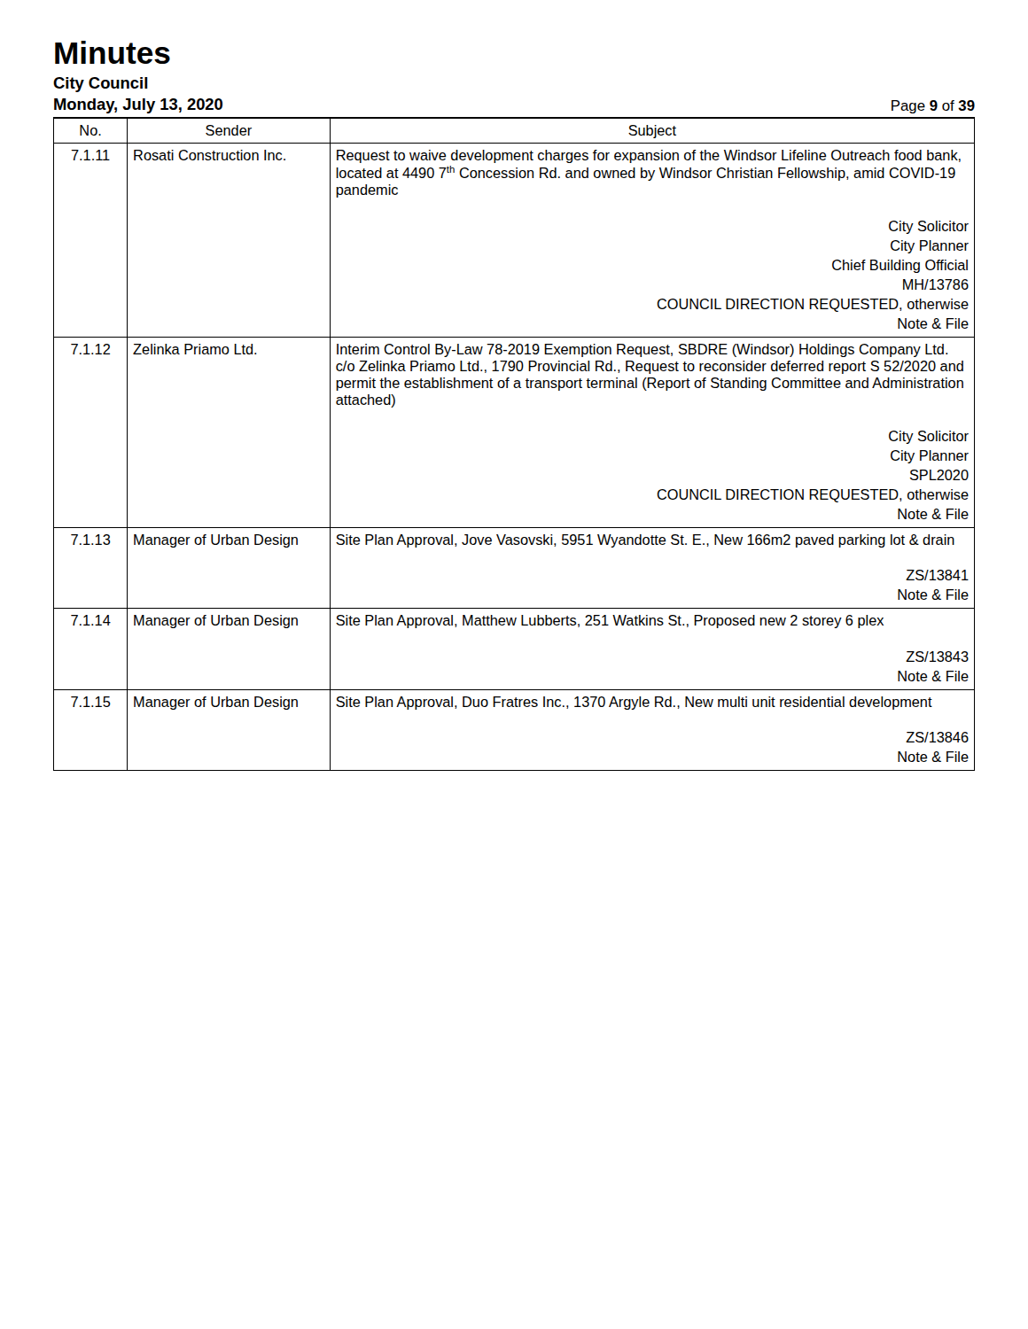Minutes
City Council
Monday, July 13, 2020
Page 9 of 39
| No. | Sender | Subject |
| --- | --- | --- |
| 7.1.11 | Rosati Construction Inc. | Request to waive development charges for expansion of the Windsor Lifeline Outreach food bank, located at 4490 7 th Concession Rd. and owned by Windsor Christian Fellowship, amid COVID-19 pandemic City Solicitor City Planner Chief Building Official MH/13786 COUNCIL DIRECTION REQUESTED, otherwise Note & File |
| 7.1.12 | Zelinka Priamo Ltd. | Interim Control By-Law 78-2019 Exemption Request, SBDRE (Windsor) Holdings Company Ltd. c/o Zelinka Priamo Ltd., 1790 Provincial Rd., Request to reconsider deferred report S 52/2020 and permit the establishment of a transport terminal (Report of Standing Committee and Administration attached) City Solicitor City Planner SPL2020 COUNCIL DIRECTION REQUESTED, otherwise Note & File |
| 7.1.13 | Manager of Urban Design | Site Plan Approval, Jove Vasovski, 5951 Wyandotte St. E., New 166m2 paved parking lot & drain ZS/13841 Note & File |
| 7.1.14 | Manager of Urban Design | Site Plan Approval, Matthew Lubberts, 251 Watkins St., Proposed new 2 storey 6 plex ZS/13843 Note & File |
| 7.1.15 | Manager of Urban Design | Site Plan Approval, Duo Fratres Inc., 1370 Argyle Rd., New multi unit residential development ZS/13846 Note & File |